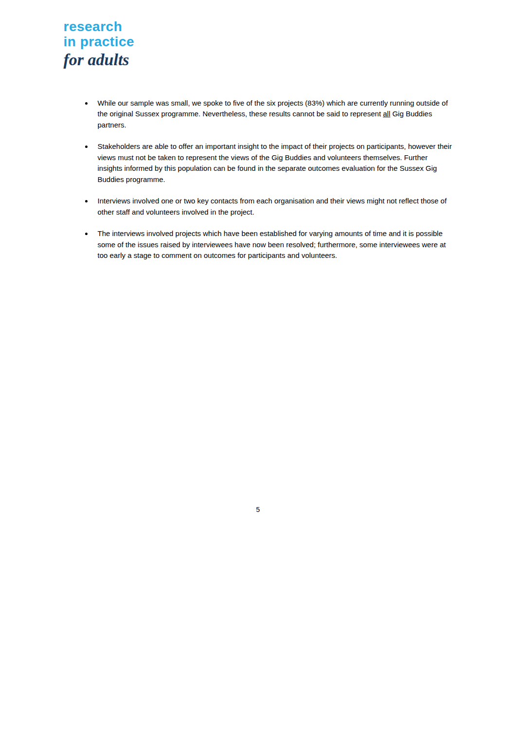research
in practice
for adults
While our sample was small, we spoke to five of the six projects (83%) which are currently running outside of the original Sussex programme. Nevertheless, these results cannot be said to represent all Gig Buddies partners.
Stakeholders are able to offer an important insight to the impact of their projects on participants, however their views must not be taken to represent the views of the Gig Buddies and volunteers themselves. Further insights informed by this population can be found in the separate outcomes evaluation for the Sussex Gig Buddies programme.
Interviews involved one or two key contacts from each organisation and their views might not reflect those of other staff and volunteers involved in the project.
The interviews involved projects which have been established for varying amounts of time and it is possible some of the issues raised by interviewees have now been resolved; furthermore, some interviewees were at too early a stage to comment on outcomes for participants and volunteers.
5